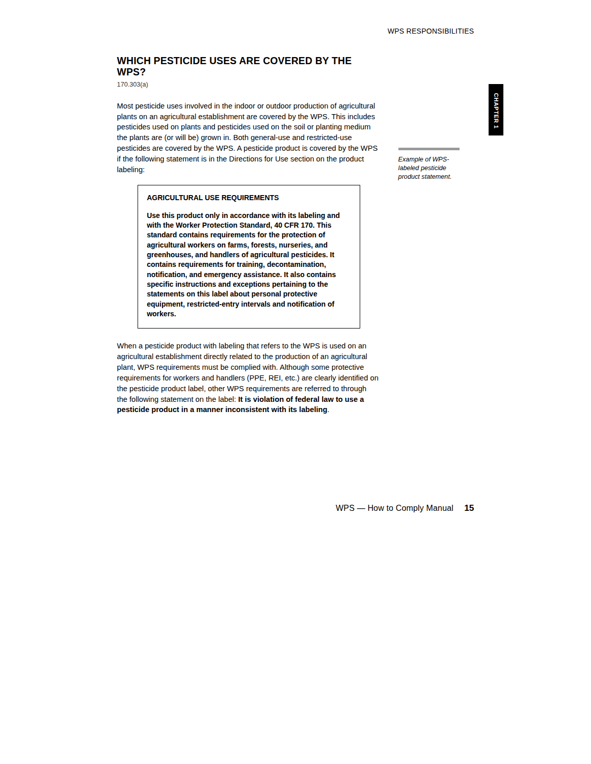WPS RESPONSIBILITIES
CHAPTER 1
WHICH PESTICIDE USES ARE COVERED BY THE WPS?
170.303(a)
Most pesticide uses involved in the indoor or outdoor production of agricultural plants on an agricultural establishment are covered by the WPS. This includes pesticides used on plants and pesticides used on the soil or planting medium the plants are (or will be) grown in. Both general-use and restricted-use pesticides are covered by the WPS. A pesticide product is covered by the WPS if the following statement is in the Directions for Use section on the product labeling:
AGRICULTURAL USE REQUIREMENTS
Use this product only in accordance with its labeling and with the Worker Protection Standard, 40 CFR 170. This standard contains requirements for the protection of agricultural workers on farms, forests, nurseries, and greenhouses, and handlers of agricultural pesticides. It contains requirements for training, decontamination, notification, and emergency assistance. It also contains specific instructions and exceptions pertaining to the statements on this label about personal protective equipment, restricted-entry intervals and notification of workers.
When a pesticide product with labeling that refers to the WPS is used on an agricultural establishment directly related to the production of an agricultural plant, WPS requirements must be complied with. Although some protective requirements for workers and handlers (PPE, REI, etc.) are clearly identified on the pesticide product label, other WPS requirements are referred to through the following statement on the label: It is violation of federal law to use a pesticide product in a manner inconsistent with its labeling.
Example of WPS-labeled pesticide product statement.
WPS — How to Comply Manual 15